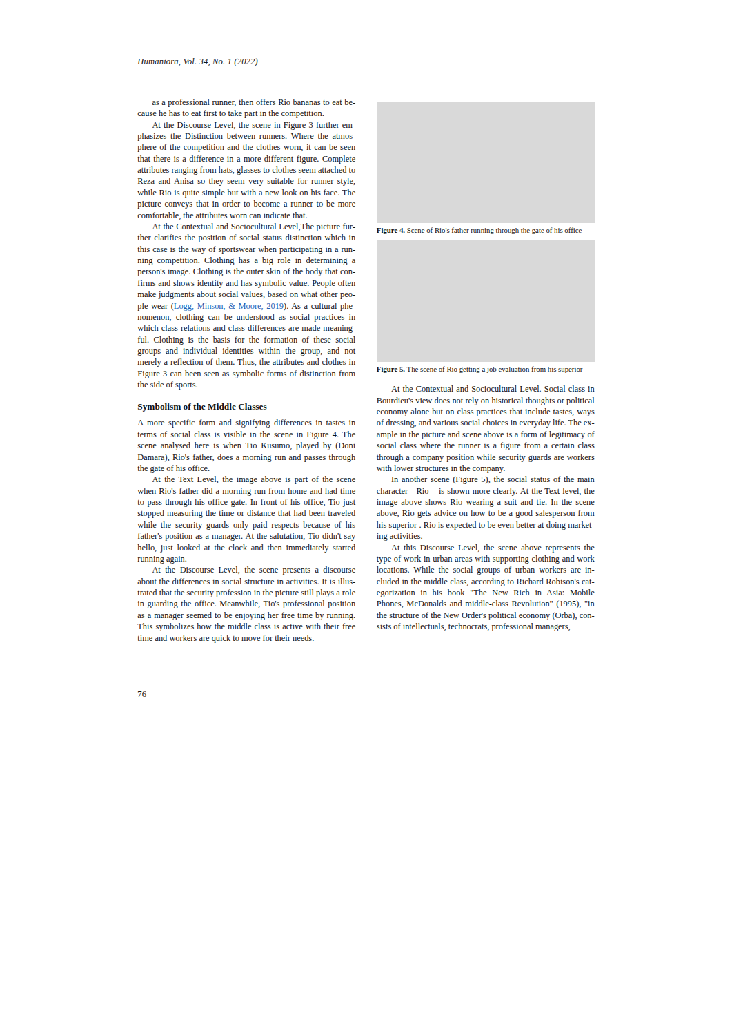Humaniora, Vol. 34, No. 1 (2022)
as a professional runner, then offers Rio bananas to eat because he has to eat first to take part in the competition.
At the Discourse Level, the scene in Figure 3 further emphasizes the Distinction between runners. Where the atmosphere of the competition and the clothes worn, it can be seen that there is a difference in a more different figure. Complete attributes ranging from hats, glasses to clothes seem attached to Reza and Anisa so they seem very suitable for runner style, while Rio is quite simple but with a new look on his face. The picture conveys that in order to become a runner to be more comfortable, the attributes worn can indicate that.
At the Contextual and Sociocultural Level,The picture further clarifies the position of social status distinction which in this case is the way of sportswear when participating in a running competition. Clothing has a big role in determining a person's image. Clothing is the outer skin of the body that confirms and shows identity and has symbolic value. People often make judgments about social values, based on what other people wear (Logg, Minson, & Moore, 2019). As a cultural phenomenon, clothing can be understood as social practices in which class relations and class differences are made meaningful. Clothing is the basis for the formation of these social groups and individual identities within the group, and not merely a reflection of them. Thus, the attributes and clothes in Figure 3 can been seen as symbolic forms of distinction from the side of sports.
Symbolism of the Middle Classes
A more specific form and signifying differences in tastes in terms of social class is visible in the scene in Figure 4. The scene analysed here is when Tio Kusumo, played by (Doni Damara), Rio's father, does a morning run and passes through the gate of his office.
At the Text Level, the image above is part of the scene when Rio's father did a morning run from home and had time to pass through his office gate. In front of his office, Tio just stopped measuring the time or distance that had been traveled while the security guards only paid respects because of his father's position as a manager. At the salutation, Tio didn't say hello, just looked at the clock and then immediately started running again.
At the Discourse Level, the scene presents a discourse about the differences in social structure in activities. It is illustrated that the security profession in the picture still plays a role in guarding the office. Meanwhile, Tio's professional position as a manager seemed to be enjoying her free time by running. This symbolizes how the middle class is active with their free time and workers are quick to move for their needs.
Figure 4. Scene of Rio's father running through the gate of his office
Figure 5. The scene of Rio getting a job evaluation from his superior
At the Contextual and Sociocultural Level. Social class in Bourdieu's view does not rely on historical thoughts or political economy alone but on class practices that include tastes, ways of dressing, and various social choices in everyday life. The example in the picture and scene above is a form of legitimacy of social class where the runner is a figure from a certain class through a company position while security guards are workers with lower structures in the company.
In another scene (Figure 5), the social status of the main character - Rio – is shown more clearly. At the Text level, the image above shows Rio wearing a suit and tie. In the scene above, Rio gets advice on how to be a good salesperson from his superior . Rio is expected to be even better at doing marketing activities.
At this Discourse Level, the scene above represents the type of work in urban areas with supporting clothing and work locations. While the social groups of urban workers are included in the middle class, according to Richard Robison's categorization in his book "The New Rich in Asia: Mobile Phones, McDonalds and middle-class Revolution" (1995), "in the structure of the New Order's political economy (Orba), consists of intellectuals, technocrats, professional managers,
76